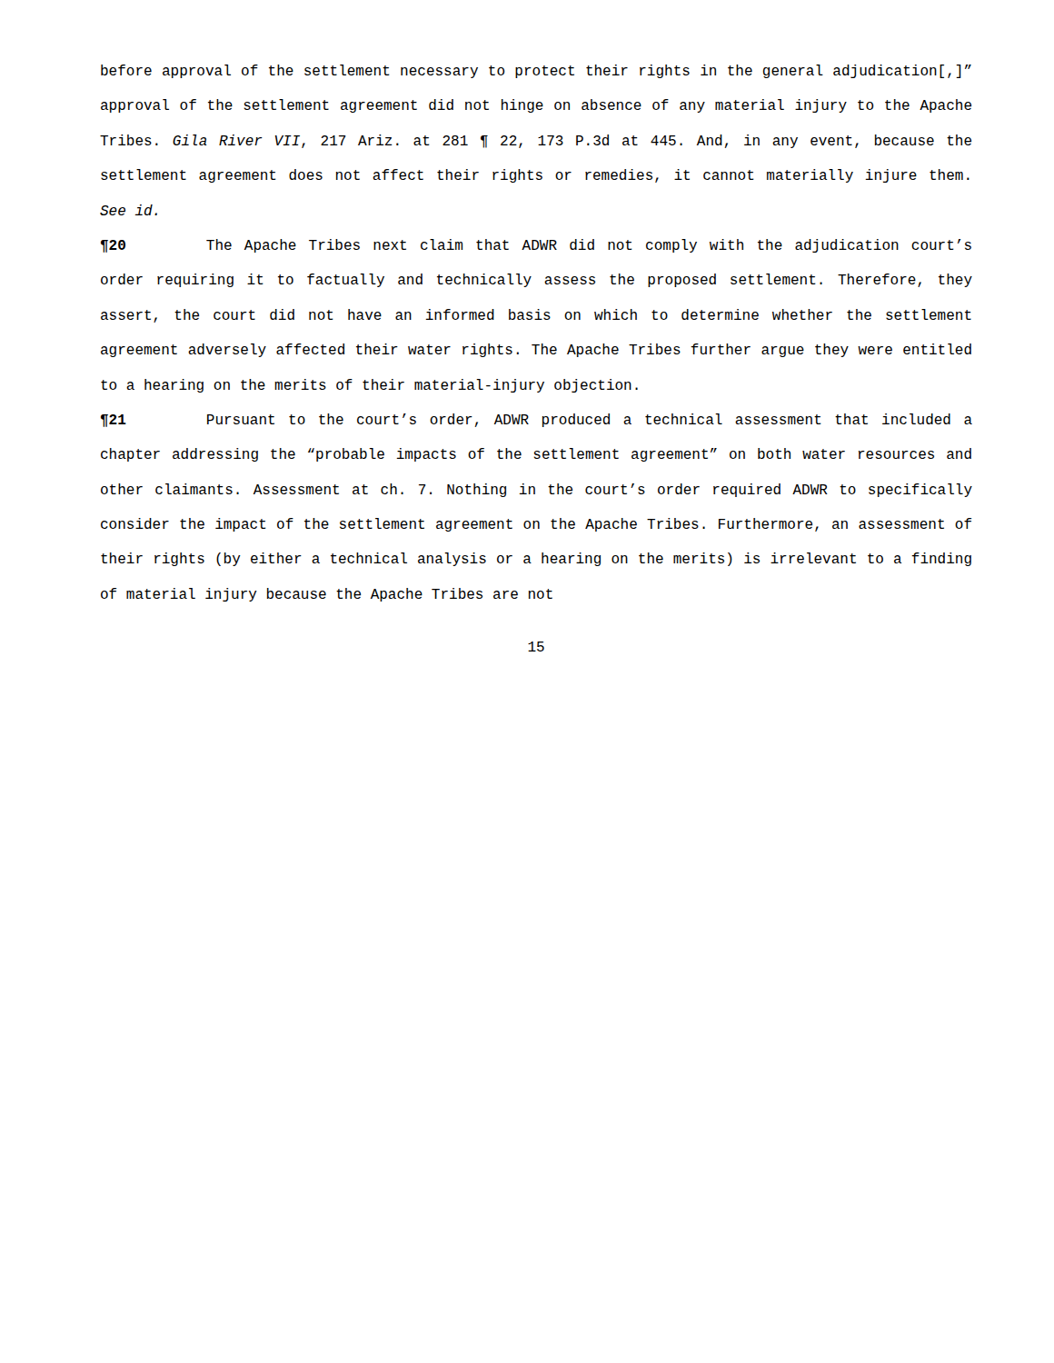before approval of the settlement necessary to protect their rights in the general adjudication[,]” approval of the settlement agreement did not hinge on absence of any material injury to the Apache Tribes. Gila River VII, 217 Ariz. at 281 ¶ 22, 173 P.3d at 445. And, in any event, because the settlement agreement does not affect their rights or remedies, it cannot materially injure them. See id.
¶20 The Apache Tribes next claim that ADWR did not comply with the adjudication court’s order requiring it to factually and technically assess the proposed settlement. Therefore, they assert, the court did not have an informed basis on which to determine whether the settlement agreement adversely affected their water rights. The Apache Tribes further argue they were entitled to a hearing on the merits of their material-injury objection.
¶21 Pursuant to the court’s order, ADWR produced a technical assessment that included a chapter addressing the “probable impacts of the settlement agreement” on both water resources and other claimants. Assessment at ch. 7. Nothing in the court’s order required ADWR to specifically consider the impact of the settlement agreement on the Apache Tribes. Furthermore, an assessment of their rights (by either a technical analysis or a hearing on the merits) is irrelevant to a finding of material injury because the Apache Tribes are not
15